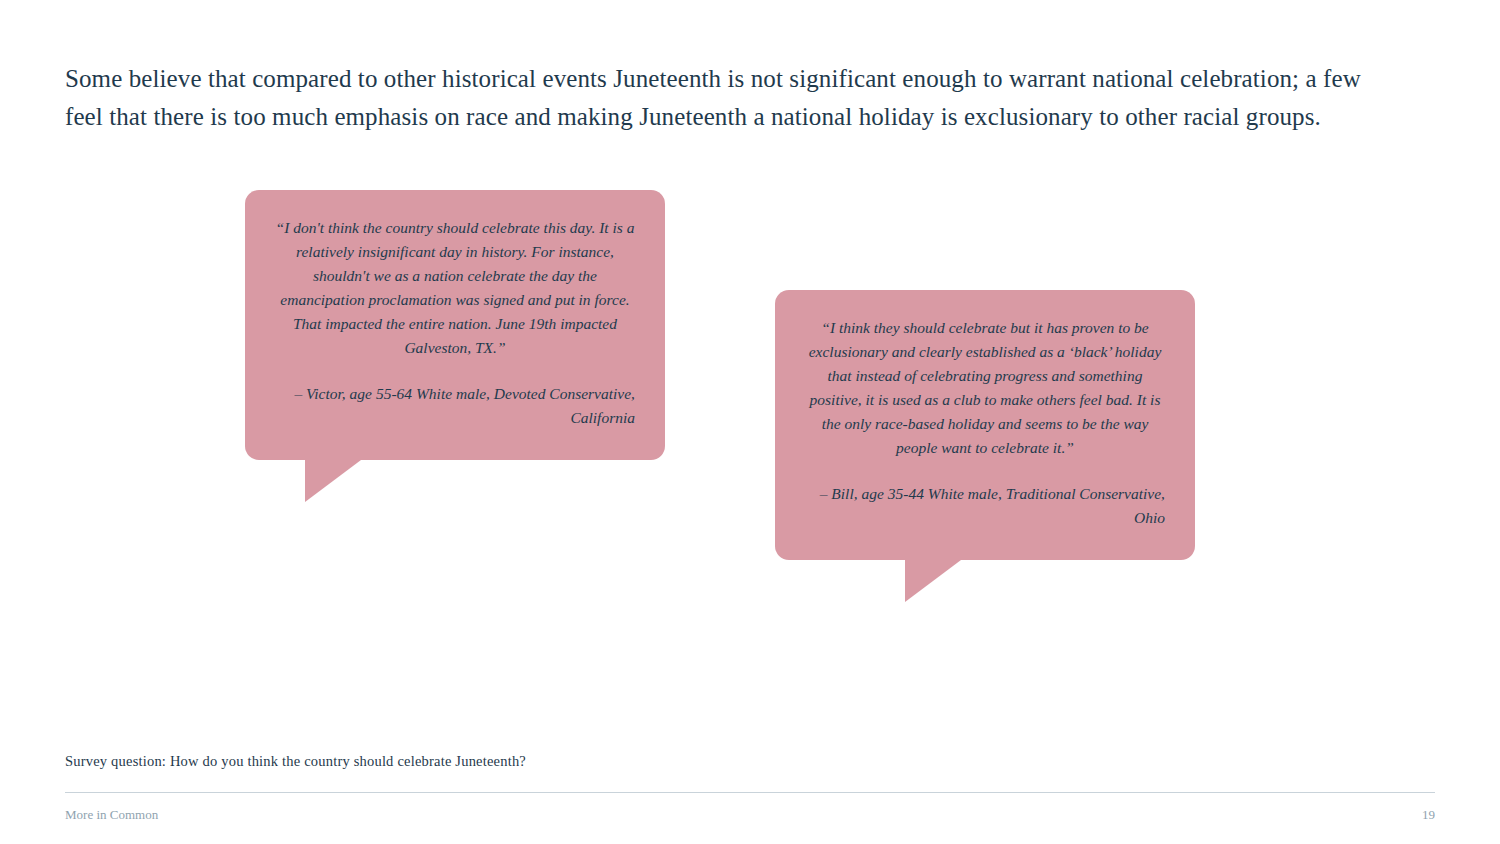Some believe that compared to other historical events Juneteenth is not significant enough to warrant national celebration; a few feel that there is too much emphasis on race and making Juneteenth a national holiday is exclusionary to other racial groups.
“I don't think the country should celebrate this day. It is a relatively insignificant day in history. For instance, shouldn't we as a nation celebrate the day the emancipation proclamation was signed and put in force. That impacted the entire nation. June 19th impacted Galveston, TX.” – Victor, age 55-64 White male, Devoted Conservative, California
“I think they should celebrate but it has proven to be exclusionary and clearly established as a ‘black’ holiday that instead of celebrating progress and something positive, it is used as a club to make others feel bad. It is the only race-based holiday and seems to be the way people want to celebrate it.” – Bill, age 35-44 White male, Traditional Conservative, Ohio
Survey question: How do you think the country should celebrate Juneteenth?
More in Common 19